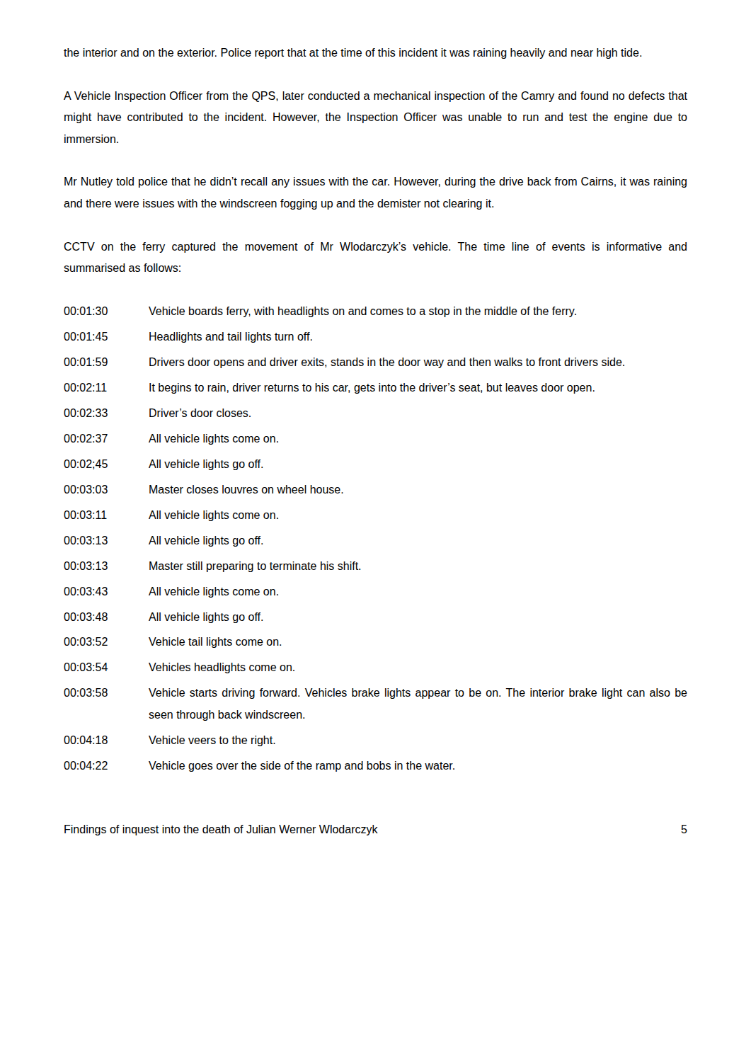the interior and on the exterior. Police report that at the time of this incident it was raining heavily and near high tide.
A Vehicle Inspection Officer from the QPS, later conducted a mechanical inspection of the Camry and found no defects that might have contributed to the incident. However, the Inspection Officer was unable to run and test the engine due to immersion.
Mr Nutley told police that he didn’t recall any issues with the car. However, during the drive back from Cairns, it was raining and there were issues with the windscreen fogging up and the demister not clearing it.
CCTV on the ferry captured the movement of Mr Wlodarczyk’s vehicle. The time line of events is informative and summarised as follows:
00:01:30
Vehicle boards ferry, with headlights on and comes to a stop in the middle of the ferry.
00:01:45
Headlights and tail lights turn off.
00:01:59
Drivers door opens and driver exits, stands in the door way and then walks to front drivers side.
00:02:11
It begins to rain, driver returns to his car, gets into the driver’s seat, but leaves door open.
00:02:33
Driver’s door closes.
00:02:37
All vehicle lights come on.
00:02;45
All vehicle lights go off.
00:03:03
Master closes louvres on wheel house.
00:03:11
All vehicle lights come on.
00:03:13
All vehicle lights go off.
00:03:13
Master still preparing to terminate his shift.
00:03:43
All vehicle lights come on.
00:03:48
All vehicle lights go off.
00:03:52
Vehicle tail lights come on.
00:03:54
Vehicles headlights come on.
00:03:58
Vehicle starts driving forward. Vehicles brake lights appear to be on. The interior brake light can also be seen through back windscreen.
00:04:18
Vehicle veers to the right.
00:04:22
Vehicle goes over the side of the ramp and bobs in the water.
Findings of inquest into the death of Julian Werner Wlodarczyk 5